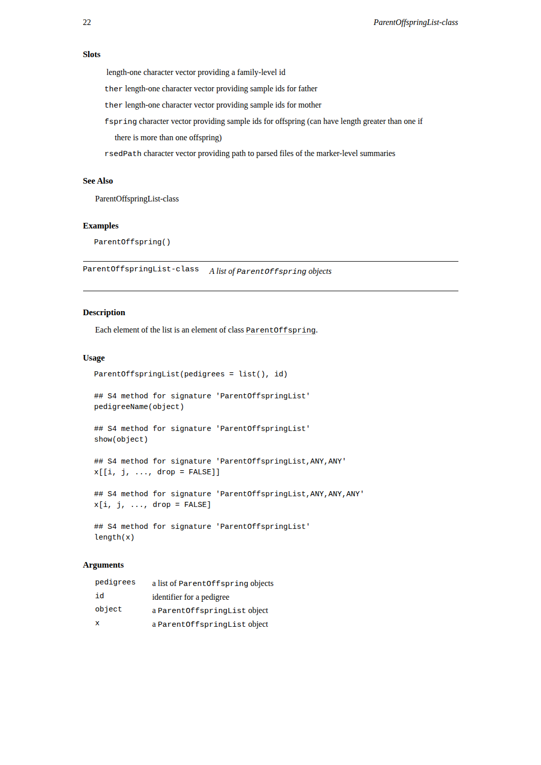22 ParentOffspringList-class
Slots
id length-one character vector providing a family-level id
father length-one character vector providing sample ids for father
mother length-one character vector providing sample ids for mother
offspring character vector providing sample ids for offspring (can have length greater than one if
there is more than one offspring)
parsedPath character vector providing path to parsed files of the marker-level summaries
See Also
ParentOffspringList-class
Examples
ParentOffspring()
ParentOffspringList-class A list of ParentOffspring objects
Description
Each element of the list is an element of class ParentOffspring.
Usage
ParentOffspringList(pedigrees = list(), id)

## S4 method for signature 'ParentOffspringList'
pedigreeName(object)

## S4 method for signature 'ParentOffspringList'
show(object)

## S4 method for signature 'ParentOffspringList,ANY,ANY'
x[[i, j, ..., drop = FALSE]]

## S4 method for signature 'ParentOffspringList,ANY,ANY,ANY'
x[i, j, ..., drop = FALSE]

## S4 method for signature 'ParentOffspringList'
length(x)
Arguments
| pedigrees | a list of ParentOffspring objects |
| id | identifier for a pedigree |
| object | a ParentOffspringList object |
| x | a ParentOffspringList object |